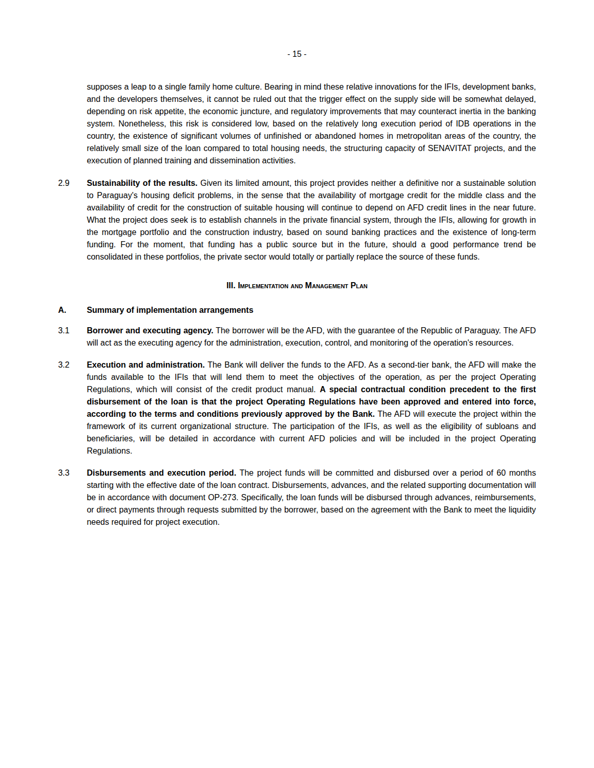- 15 -
supposes a leap to a single family home culture. Bearing in mind these relative innovations for the IFIs, development banks, and the developers themselves, it cannot be ruled out that the trigger effect on the supply side will be somewhat delayed, depending on risk appetite, the economic juncture, and regulatory improvements that may counteract inertia in the banking system. Nonetheless, this risk is considered low, based on the relatively long execution period of IDB operations in the country, the existence of significant volumes of unfinished or abandoned homes in metropolitan areas of the country, the relatively small size of the loan compared to total housing needs, the structuring capacity of SENAVITAT projects, and the execution of planned training and dissemination activities.
2.9
Sustainability of the results. Given its limited amount, this project provides neither a definitive nor a sustainable solution to Paraguay's housing deficit problems, in the sense that the availability of mortgage credit for the middle class and the availability of credit for the construction of suitable housing will continue to depend on AFD credit lines in the near future. What the project does seek is to establish channels in the private financial system, through the IFIs, allowing for growth in the mortgage portfolio and the construction industry, based on sound banking practices and the existence of long-term funding. For the moment, that funding has a public source but in the future, should a good performance trend be consolidated in these portfolios, the private sector would totally or partially replace the source of these funds.
III. Implementation and Management Plan
A.
Summary of implementation arrangements
3.1
Borrower and executing agency. The borrower will be the AFD, with the guarantee of the Republic of Paraguay. The AFD will act as the executing agency for the administration, execution, control, and monitoring of the operation's resources.
3.2
Execution and administration. The Bank will deliver the funds to the AFD. As a second-tier bank, the AFD will make the funds available to the IFIs that will lend them to meet the objectives of the operation, as per the project Operating Regulations, which will consist of the credit product manual. A special contractual condition precedent to the first disbursement of the loan is that the project Operating Regulations have been approved and entered into force, according to the terms and conditions previously approved by the Bank. The AFD will execute the project within the framework of its current organizational structure. The participation of the IFIs, as well as the eligibility of subloans and beneficiaries, will be detailed in accordance with current AFD policies and will be included in the project Operating Regulations.
3.3
Disbursements and execution period. The project funds will be committed and disbursed over a period of 60 months starting with the effective date of the loan contract. Disbursements, advances, and the related supporting documentation will be in accordance with document OP-273. Specifically, the loan funds will be disbursed through advances, reimbursements, or direct payments through requests submitted by the borrower, based on the agreement with the Bank to meet the liquidity needs required for project execution.